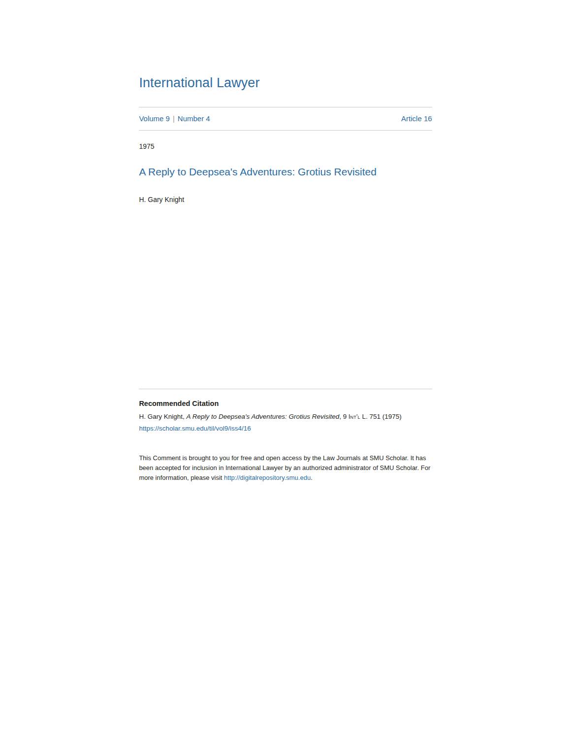International Lawyer
Volume 9|Number 4
Article 16
1975
A Reply to Deepsea's Adventures: Grotius Revisited
H. Gary Knight
Recommended Citation
H. Gary Knight, A Reply to Deepsea's Adventures: Grotius Revisited, 9 Int'l L. 751 (1975)
https://scholar.smu.edu/til/vol9/iss4/16
This Comment is brought to you for free and open access by the Law Journals at SMU Scholar. It has been accepted for inclusion in International Lawyer by an authorized administrator of SMU Scholar. For more information, please visit http://digitalrepository.smu.edu.